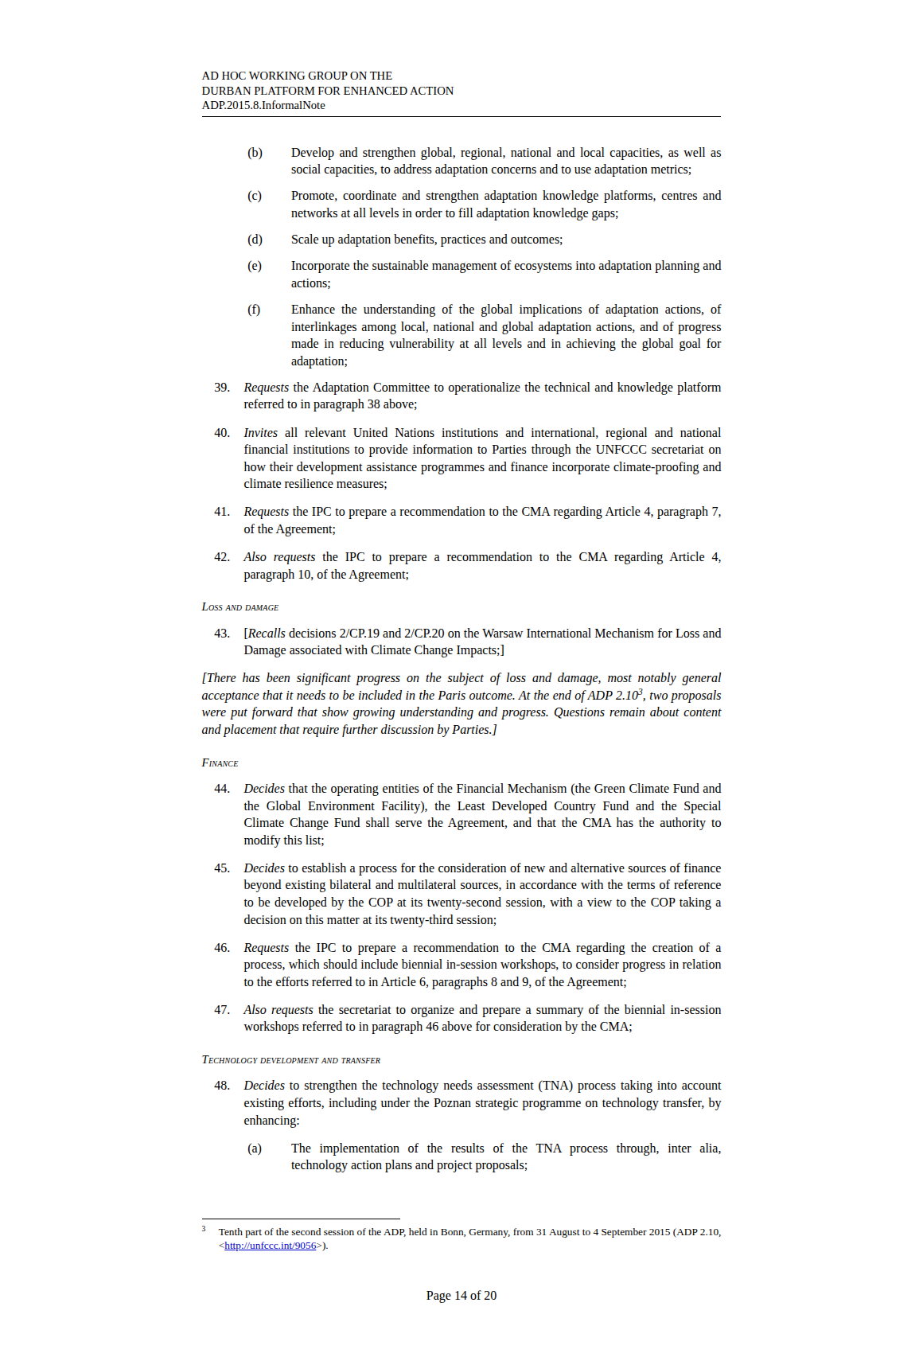AD HOC WORKING GROUP ON THE
DURBAN PLATFORM FOR ENHANCED ACTION
ADP.2015.8.InformalNote
(b)
Develop and strengthen global, regional, national and local capacities, as well as social capacities, to address adaptation concerns and to use adaptation metrics;
(c)
Promote, coordinate and strengthen adaptation knowledge platforms, centres and networks at all levels in order to fill adaptation knowledge gaps;
(d)
Scale up adaptation benefits, practices and outcomes;
(e)
Incorporate the sustainable management of ecosystems into adaptation planning and actions;
(f)
Enhance the understanding of the global implications of adaptation actions, of interlinkages among local, national and global adaptation actions, and of progress made in reducing vulnerability at all levels and in achieving the global goal for adaptation;
39.
Requests the Adaptation Committee to operationalize the technical and knowledge platform referred to in paragraph 38 above;
40.
Invites all relevant United Nations institutions and international, regional and national financial institutions to provide information to Parties through the UNFCCC secretariat on how their development assistance programmes and finance incorporate climate-proofing and climate resilience measures;
41.
Requests the IPC to prepare a recommendation to the CMA regarding Article 4, paragraph 7, of the Agreement;
42.
Also requests the IPC to prepare a recommendation to the CMA regarding Article 4, paragraph 10, of the Agreement;
Loss and damage
43.
[Recalls decisions 2/CP.19 and 2/CP.20 on the Warsaw International Mechanism for Loss and Damage associated with Climate Change Impacts;]
[There has been significant progress on the subject of loss and damage, most notably general acceptance that it needs to be included in the Paris outcome. At the end of ADP 2.103, two proposals were put forward that show growing understanding and progress. Questions remain about content and placement that require further discussion by Parties.]
Finance
44.
Decides that the operating entities of the Financial Mechanism (the Green Climate Fund and the Global Environment Facility), the Least Developed Country Fund and the Special Climate Change Fund shall serve the Agreement, and that the CMA has the authority to modify this list;
45.
Decides to establish a process for the consideration of new and alternative sources of finance beyond existing bilateral and multilateral sources, in accordance with the terms of reference to be developed by the COP at its twenty-second session, with a view to the COP taking a decision on this matter at its twenty-third session;
46.
Requests the IPC to prepare a recommendation to the CMA regarding the creation of a process, which should include biennial in-session workshops, to consider progress in relation to the efforts referred to in Article 6, paragraphs 8 and 9, of the Agreement;
47.
Also requests the secretariat to organize and prepare a summary of the biennial in-session workshops referred to in paragraph 46 above for consideration by the CMA;
Technology development and transfer
48.
Decides to strengthen the technology needs assessment (TNA) process taking into account existing efforts, including under the Poznan strategic programme on technology transfer, by enhancing:
(a)
The implementation of the results of the TNA process through, inter alia, technology action plans and project proposals;
3
Tenth part of the second session of the ADP, held in Bonn, Germany, from 31 August to 4 September 2015 (ADP 2.10, <http://unfccc.int/9056>).
Page 14 of 20